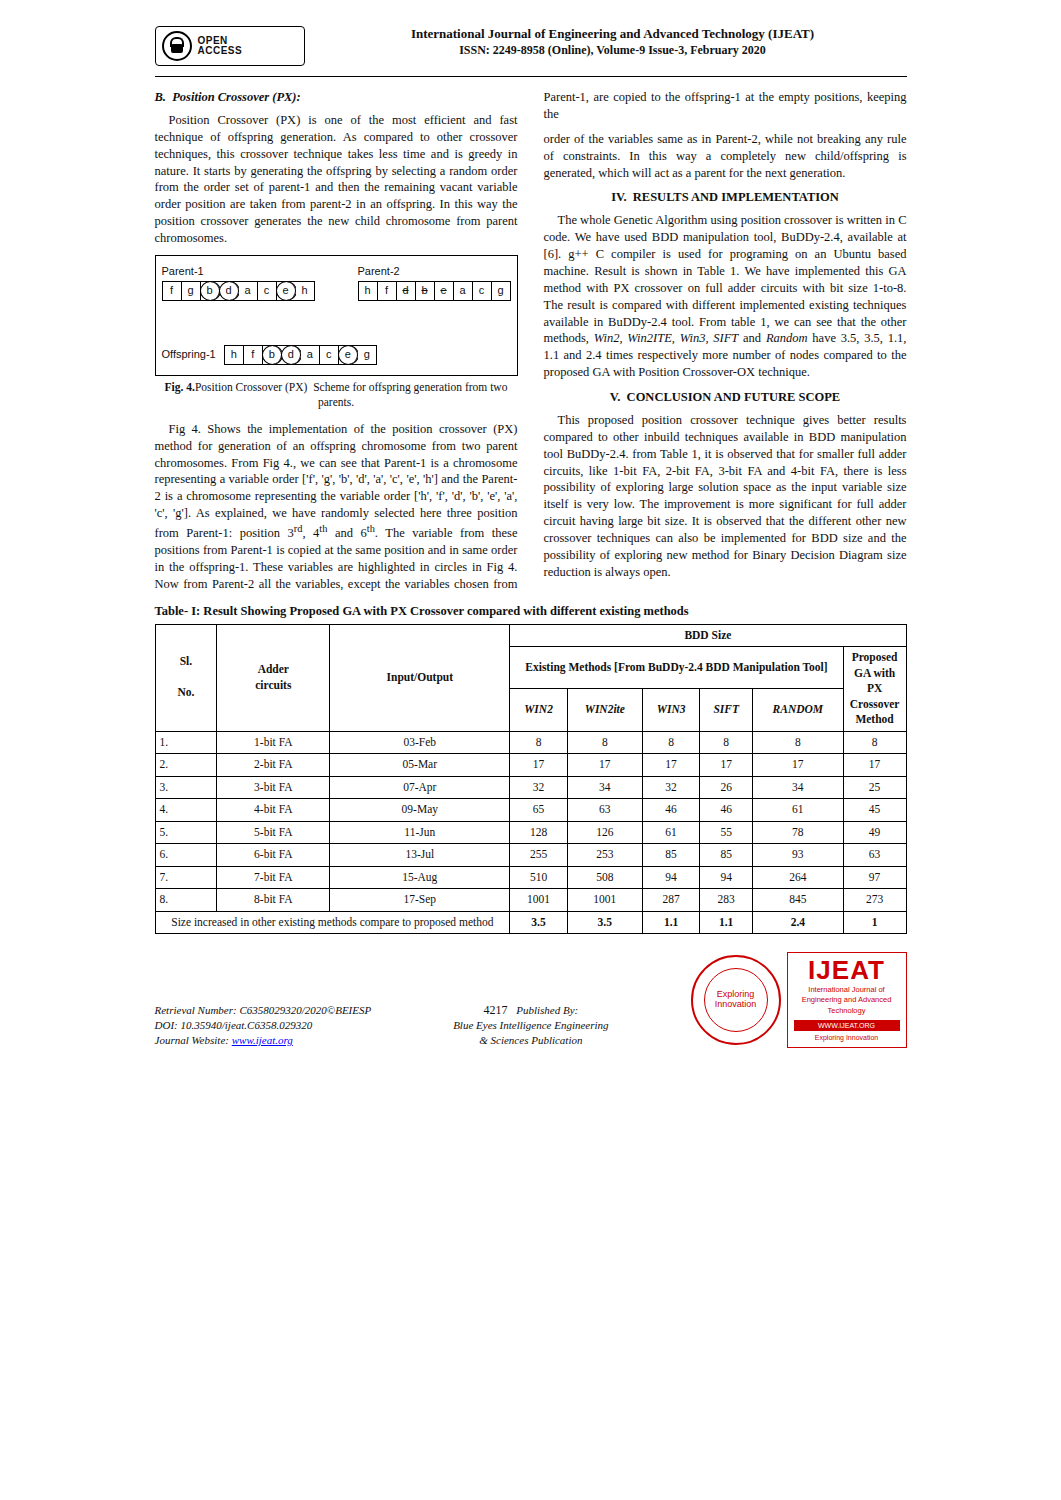OPENACCESS
International Journal of Engineering and Advanced Technology (IJEAT)
ISSN: 2249-8958 (Online), Volume-9 Issue-3, February 2020
B. Position Crossover (PX):
Position Crossover (PX) is one of the most efficient and fast technique of offspring generation. As compared to other crossover techniques, this crossover technique takes less time and is greedy in nature. It starts by generating the offspring by selecting a random order from the order set of parent-1 and then the remaining vacant variable order position are taken from parent-2 in an offspring. In this way the position crossover generates the new child chromosome from parent chromosomes.
Parent-1
fgbdaceh
Parent-2
hfdbeacg
Offspring-1
hfbdaceg
Fig. 4. Position Crossover (PX) Scheme for offspring generation from two parents.
Fig 4. Shows the implementation of the position crossover (PX) method for generation of an offspring chromosome from two parent chromosomes. From Fig 4., we can see that Parent-1 is a chromosome representing a variable order ['f', 'g', 'b', 'd', 'a', 'c', 'e', 'h'] and the Parent-2 is a chromosome representing the variable order ['h', 'f', 'd', 'b', 'e', 'a', 'c', 'g']. As explained, we have randomly selected here three position from Parent-1: position 3rd, 4th and 6th. The variable from these positions from Parent-1 is copied at the same position and in same order in the offspring-1. These variables are highlighted in circles in Fig 4. Now from Parent-2 all the variables, except the variables chosen from Parent-1, are copied to the offspring-1 at the empty positions, keeping the
order of the variables same as in Parent-2, while not breaking any rule of constraints. In this way a completely new child/offspring is generated, which will act as a parent for the next generation.
IV. RESULTS AND IMPLEMENTATION
The whole Genetic Algorithm using position crossover is written in C code. We have used BDD manipulation tool, BuDDy-2.4, available at [6]. g++ C compiler is used for programing on an Ubuntu based machine. Result is shown in Table 1. We have implemented this GA method with PX crossover on full adder circuits with bit size 1-to-8. The result is compared with different implemented existing techniques available in BuDDy-2.4 tool. From table 1, we can see that the other methods, Win2, Win2ITE, Win3, SIFT and Random have 3.5, 3.5, 1.1, 1.1 and 2.4 times respectively more number of nodes compared to the proposed GA with Position Crossover-OX technique.
V. CONCLUSION AND FUTURE SCOPE
This proposed position crossover technique gives better results compared to other inbuild techniques available in BDD manipulation tool BuDDy-2.4. from Table 1, it is observed that for smaller full adder circuits, like 1-bit FA, 2-bit FA, 3-bit FA and 4-bit FA, there is less possibility of exploring large solution space as the input variable size itself is very low. The improvement is more significant for full adder circuit having large bit size. It is observed that the different other new crossover techniques can also be implemented for BDD size and the possibility of exploring new method for Binary Decision Diagram size reduction is always open.
Table- I: Result Showing Proposed GA with PX Crossover compared with different existing methods
| Sl. No. | Adder circuits | Input/Output | BDD Size |
| --- | --- | --- | --- |
| Existing Methods [From BuDDy-2.4 BDD Manipulation Tool] | Proposed GA with PX Crossover Method |
| WIN2 | WIN2ite | WIN3 | SIFT | RANDOM |
| 1. | 1-bit FA | 03-Feb | 8 | 8 | 8 | 8 | 8 | 8 |
| 2. | 2-bit FA | 05-Mar | 17 | 17 | 17 | 17 | 17 | 17 |
| 3. | 3-bit FA | 07-Apr | 32 | 34 | 32 | 26 | 34 | 25 |
| 4. | 4-bit FA | 09-May | 65 | 63 | 46 | 46 | 61 | 45 |
| 5. | 5-bit FA | 11-Jun | 128 | 126 | 61 | 55 | 78 | 49 |
| 6. | 6-bit FA | 13-Jul | 255 | 253 | 85 | 85 | 93 | 63 |
| 7. | 7-bit FA | 15-Aug | 510 | 508 | 94 | 94 | 264 | 97 |
| 8. | 8-bit FA | 17-Sep | 1001 | 1001 | 287 | 283 | 845 | 273 |
| Size increased in other existing methods compare to proposed method | 3.5 | 3.5 | 1.1 | 1.1 | 2.4 | 1 |
Retrieval Number: C6358029320/2020©BEIESP
DOI: 10.35940/ijeat.C6358.029320
Journal Website: www.ijeat.org
4217 Published By:
Blue Eyes Intelligence Engineering
& Sciences Publication
Exploring
Innovation
IJEAT
International Journal of Engineering and Advanced Technology
WWW.IJEAT.ORG
Exploring Innovation